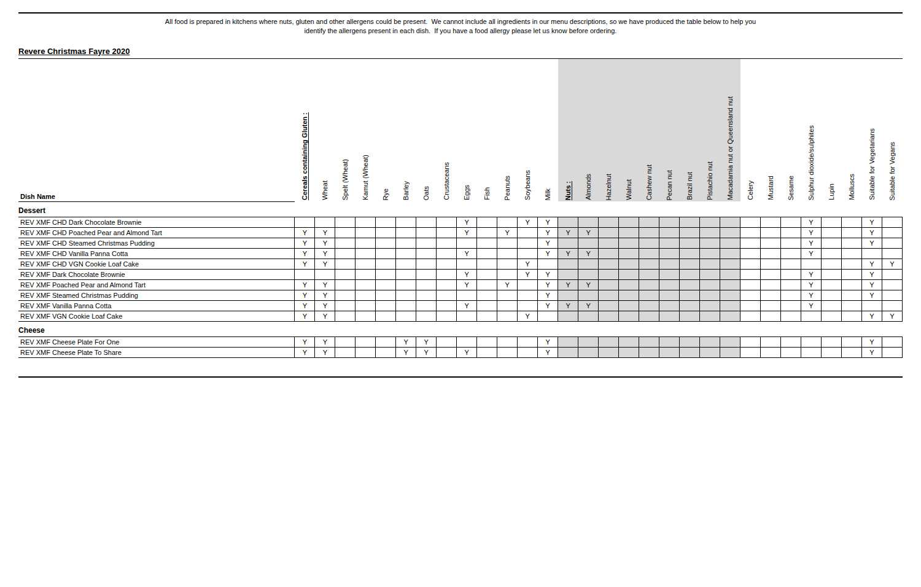All food is prepared in kitchens where nuts, gluten and other allergens could be present. We cannot include all ingredients in our menu descriptions, so we have produced the table below to help you
identify the allergens present in each dish. If you have a food allergy please let us know before ordering.
Revere Christmas Fayre 2020
| Dish Name | Cereals containing Gluten : | Wheat | Spelt (Wheat) | Kamut (Wheat) | Rye | Barley | Oats | Crustaceans | Eggs | Fish | Peanuts | Soybeans | Milk | Nuts : | Almonds | Hazelnut | Walnut | Cashew nut | Pecan nut | Brazil nut | Pistachio nut | Macadamia nut or Queensland nut | Celery | Mustard | Sesame | Sulphur dioxide/sulphites | Lupin | Molluscs | Suitable for Vegetarians | Suitable for Vegans |
| --- | --- | --- | --- | --- | --- | --- | --- | --- | --- | --- | --- | --- | --- | --- | --- | --- | --- | --- | --- | --- | --- | --- | --- | --- | --- | --- | --- | --- | --- | --- |
| Dessert |
| REV XMF CHD Dark Chocolate Brownie | | | | | | | | | Y | | | Y | Y | | | | | | | | | | | | | Y | | | Y | |
| REV XMF CHD Poached Pear and Almond Tart | Y | Y | | | | | | | Y | | Y | | Y | Y | Y | | | | | | | | | | | Y | | | Y | |
| REV XMF CHD Steamed Christmas Pudding | Y | Y | | | | | | | | | | | Y | | | | | | | | | | | | | Y | | | Y | |
| REV XMF CHD Vanilla Panna Cotta | Y | Y | | | | | | | Y | | | | Y | Y | Y | | | | | | | | | | | Y | | | | |
| REV XMF CHD VGN Cookie Loaf Cake | Y | Y | | | | | | | | | | Y | | | | | | | | | | | | | | | | | Y | Y |
| REV XMF Dark Chocolate Brownie | | | | | | | | | Y | | | Y | Y | | | | | | | | | | | | | Y | | | Y | |
| REV XMF Poached Pear and Almond Tart | Y | Y | | | | | | | Y | | Y | | Y | Y | Y | | | | | | | | | | | Y | | | Y | |
| REV XMF Steamed Christmas Pudding | Y | Y | | | | | | | | | | | Y | | | | | | | | | | | | | Y | | | Y | |
| REV XMF Vanilla Panna Cotta | Y | Y | | | | | | | Y | | | | Y | Y | Y | | | | | | | | | | | Y | | | | |
| REV XMF VGN Cookie Loaf Cake | Y | Y | | | | | | | | | | Y | | | | | | | | | | | | | | | | | Y | Y |
| Cheese |
| REV XMF Cheese Plate For One | Y | Y | | | | Y | Y | | | | | | Y | | | | | | | | | | | | | | | | Y | |
| REV XMF Cheese Plate To Share | Y | Y | | | | Y | Y | | Y | | | | Y | | | | | | | | | | | | | | | | Y | |